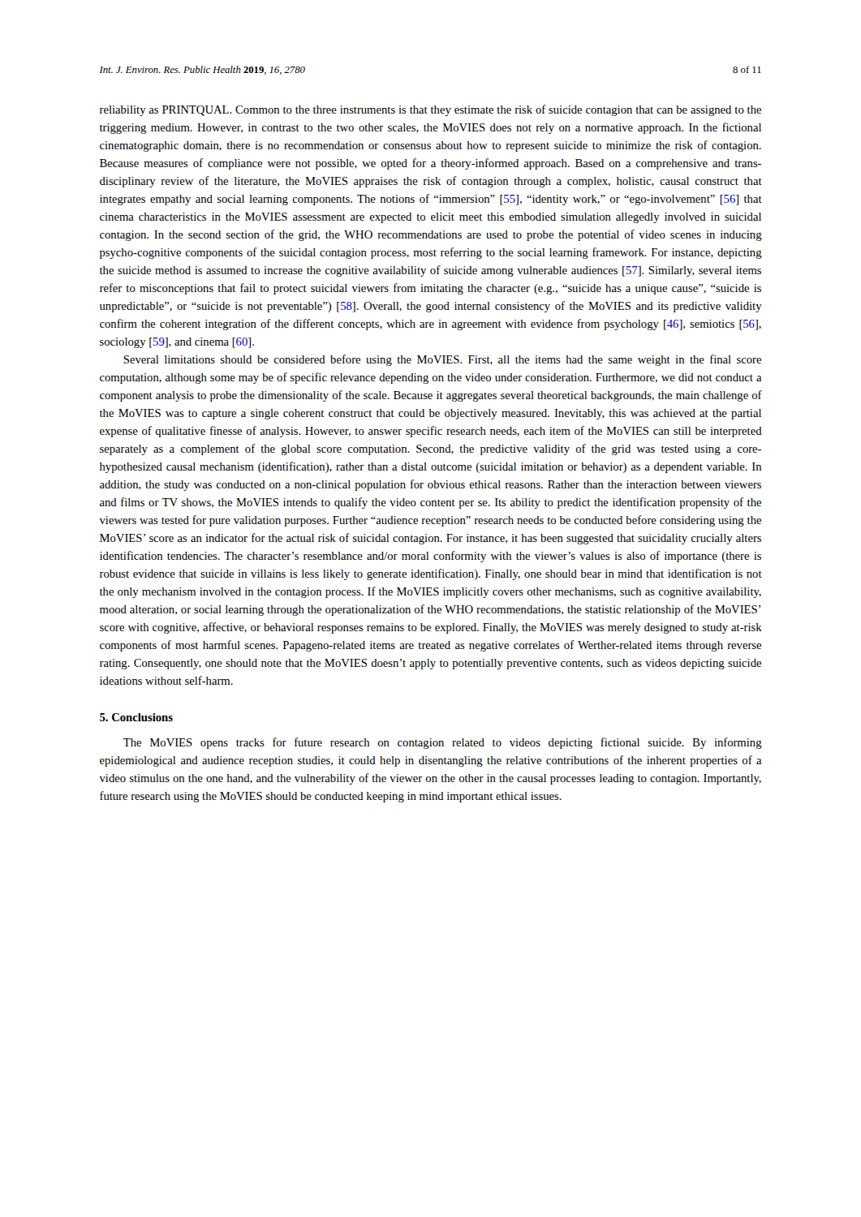Int. J. Environ. Res. Public Health 2019, 16, 2780 8 of 11
reliability as PRINTQUAL. Common to the three instruments is that they estimate the risk of suicide contagion that can be assigned to the triggering medium. However, in contrast to the two other scales, the MoVIES does not rely on a normative approach. In the fictional cinematographic domain, there is no recommendation or consensus about how to represent suicide to minimize the risk of contagion. Because measures of compliance were not possible, we opted for a theory-informed approach. Based on a comprehensive and trans-disciplinary review of the literature, the MoVIES appraises the risk of contagion through a complex, holistic, causal construct that integrates empathy and social learning components. The notions of “immersion” [55], “identity work,” or “ego-involvement” [56] that cinema characteristics in the MoVIES assessment are expected to elicit meet this embodied simulation allegedly involved in suicidal contagion. In the second section of the grid, the WHO recommendations are used to probe the potential of video scenes in inducing psycho-cognitive components of the suicidal contagion process, most referring to the social learning framework. For instance, depicting the suicide method is assumed to increase the cognitive availability of suicide among vulnerable audiences [57]. Similarly, several items refer to misconceptions that fail to protect suicidal viewers from imitating the character (e.g., “suicide has a unique cause”, “suicide is unpredictable”, or “suicide is not preventable”) [58]. Overall, the good internal consistency of the MoVIES and its predictive validity confirm the coherent integration of the different concepts, which are in agreement with evidence from psychology [46], semiotics [56], sociology [59], and cinema [60].
Several limitations should be considered before using the MoVIES. First, all the items had the same weight in the final score computation, although some may be of specific relevance depending on the video under consideration. Furthermore, we did not conduct a component analysis to probe the dimensionality of the scale. Because it aggregates several theoretical backgrounds, the main challenge of the MoVIES was to capture a single coherent construct that could be objectively measured. Inevitably, this was achieved at the partial expense of qualitative finesse of analysis. However, to answer specific research needs, each item of the MoVIES can still be interpreted separately as a complement of the global score computation. Second, the predictive validity of the grid was tested using a core-hypothesized causal mechanism (identification), rather than a distal outcome (suicidal imitation or behavior) as a dependent variable. In addition, the study was conducted on a non-clinical population for obvious ethical reasons. Rather than the interaction between viewers and films or TV shows, the MoVIES intends to qualify the video content per se. Its ability to predict the identification propensity of the viewers was tested for pure validation purposes. Further “audience reception” research needs to be conducted before considering using the MoVIES’ score as an indicator for the actual risk of suicidal contagion. For instance, it has been suggested that suicidality crucially alters identification tendencies. The character’s resemblance and/or moral conformity with the viewer’s values is also of importance (there is robust evidence that suicide in villains is less likely to generate identification). Finally, one should bear in mind that identification is not the only mechanism involved in the contagion process. If the MoVIES implicitly covers other mechanisms, such as cognitive availability, mood alteration, or social learning through the operationalization of the WHO recommendations, the statistic relationship of the MoVIES’ score with cognitive, affective, or behavioral responses remains to be explored. Finally, the MoVIES was merely designed to study at-risk components of most harmful scenes. Papageno-related items are treated as negative correlates of Werther-related items through reverse rating. Consequently, one should note that the MoVIES doesn’t apply to potentially preventive contents, such as videos depicting suicide ideations without self-harm.
5. Conclusions
The MoVIES opens tracks for future research on contagion related to videos depicting fictional suicide. By informing epidemiological and audience reception studies, it could help in disentangling the relative contributions of the inherent properties of a video stimulus on the one hand, and the vulnerability of the viewer on the other in the causal processes leading to contagion. Importantly, future research using the MoVIES should be conducted keeping in mind important ethical issues.